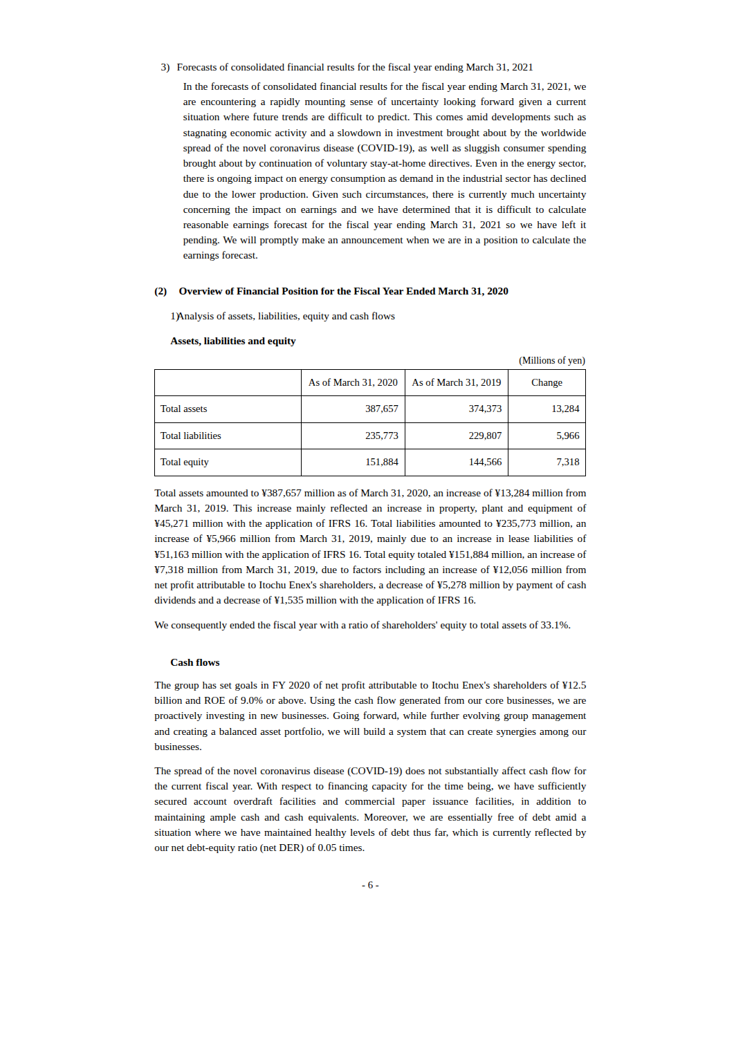3)
Forecasts of consolidated financial results for the fiscal year ending March 31, 2021
In the forecasts of consolidated financial results for the fiscal year ending March 31, 2021, we are encountering a rapidly mounting sense of uncertainty looking forward given a current situation where future trends are difficult to predict. This comes amid developments such as stagnating economic activity and a slowdown in investment brought about by the worldwide spread of the novel coronavirus disease (COVID-19), as well as sluggish consumer spending brought about by continuation of voluntary stay-at-home directives. Even in the energy sector, there is ongoing impact on energy consumption as demand in the industrial sector has declined due to the lower production. Given such circumstances, there is currently much uncertainty concerning the impact on earnings and we have determined that it is difficult to calculate reasonable earnings forecast for the fiscal year ending March 31, 2021 so we have left it pending. We will promptly make an announcement when we are in a position to calculate the earnings forecast.
(2)
Overview of Financial Position for the Fiscal Year Ended March 31, 2020
1)
Analysis of assets, liabilities, equity and cash flows
Assets, liabilities and equity
(Millions of yen)
| | As of March 31, 2020 | As of March 31, 2019 | Change |
| --- | --- | --- | --- |
| Total assets | 387,657 | 374,373 | 13,284 |
| Total liabilities | 235,773 | 229,807 | 5,966 |
| Total equity | 151,884 | 144,566 | 7,318 |
Total assets amounted to ¥387,657 million as of March 31, 2020, an increase of ¥13,284 million from March 31, 2019. This increase mainly reflected an increase in property, plant and equipment of ¥45,271 million with the application of IFRS 16. Total liabilities amounted to ¥235,773 million, an increase of ¥5,966 million from March 31, 2019, mainly due to an increase in lease liabilities of ¥51,163 million with the application of IFRS 16. Total equity totaled ¥151,884 million, an increase of ¥7,318 million from March 31, 2019, due to factors including an increase of ¥12,056 million from net profit attributable to Itochu Enex's shareholders, a decrease of ¥5,278 million by payment of cash dividends and a decrease of ¥1,535 million with the application of IFRS 16.
We consequently ended the fiscal year with a ratio of shareholders' equity to total assets of 33.1%.
Cash flows
The group has set goals in FY 2020 of net profit attributable to Itochu Enex's shareholders of ¥12.5 billion and ROE of 9.0% or above. Using the cash flow generated from our core businesses, we are proactively investing in new businesses. Going forward, while further evolving group management and creating a balanced asset portfolio, we will build a system that can create synergies among our businesses.
The spread of the novel coronavirus disease (COVID-19) does not substantially affect cash flow for the current fiscal year. With respect to financing capacity for the time being, we have sufficiently secured account overdraft facilities and commercial paper issuance facilities, in addition to maintaining ample cash and cash equivalents. Moreover, we are essentially free of debt amid a situation where we have maintained healthy levels of debt thus far, which is currently reflected by our net debt-equity ratio (net DER) of 0.05 times.
- 6 -